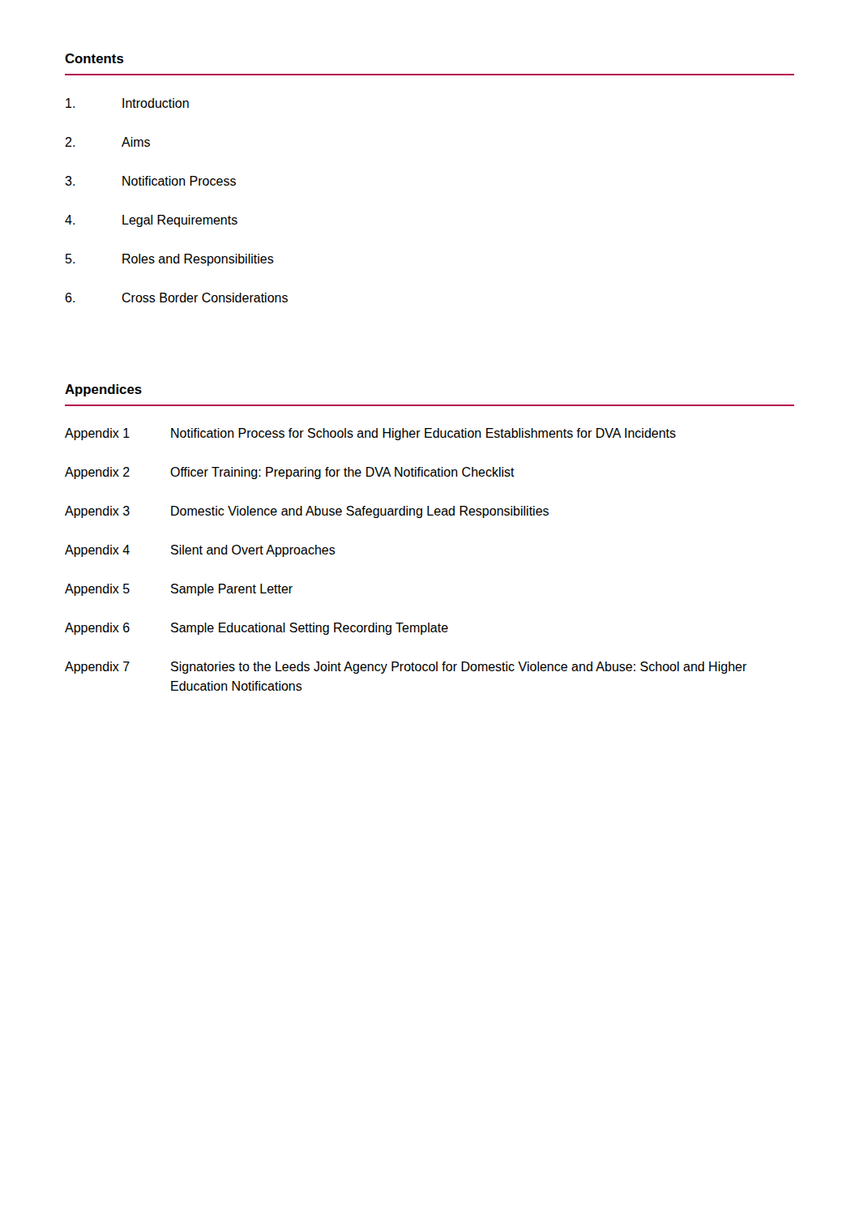Contents
1. Introduction
2. Aims
3. Notification Process
4. Legal Requirements
5. Roles and Responsibilities
6. Cross Border Considerations
Appendices
Appendix 1 Notification Process for Schools and Higher Education Establishments for DVA Incidents
Appendix 2 Officer Training: Preparing for the DVA Notification Checklist
Appendix 3 Domestic Violence and Abuse Safeguarding Lead Responsibilities
Appendix 4 Silent and Overt Approaches
Appendix 5 Sample Parent Letter
Appendix 6 Sample Educational Setting Recording Template
Appendix 7 Signatories to the Leeds Joint Agency Protocol for Domestic Violence and Abuse: School and Higher Education Notifications